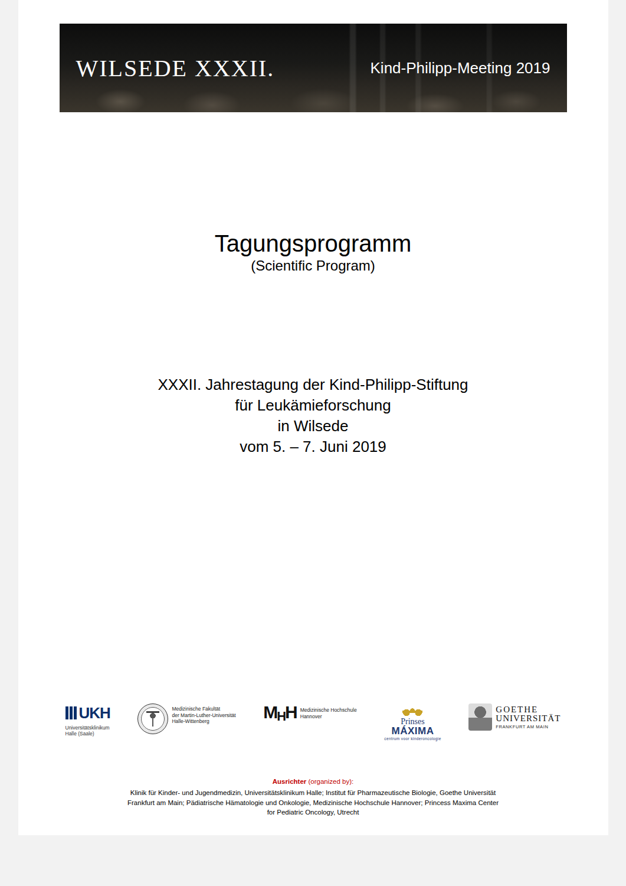WILSEDE XXXII.
Kind-Philipp-Meeting 2019
Tagungsprogramm
(Scientific Program)
XXXII. Jahrestagung der Kind-Philipp-Stiftung
für Leukämieforschung
in Wilsede
vom 5. – 7. Juni 2019
UKH
Universitätsklinikum
Halle (Saale)
Medizinische Fakultät
der Martin-Luther-Universität
Halle-Wittenberg
MHH
Medizinische Hochschule
Hannover
Prinses
MÁXIMA
centrum voor kinderoncologie
GOETHE
UNIVERSITÄT
FRANKFURT AM MAIN
Ausrichter (organized by):
Klinik für Kinder- und Jugendmedizin, Universitätsklinikum Halle; Institut für Pharmazeutische Biologie, Goethe Universität
Frankfurt am Main; Pädiatrische Hämatologie und Onkologie, Medizinische Hochschule Hannover; Princess Maxima Center
for Pediatric Oncology, Utrecht